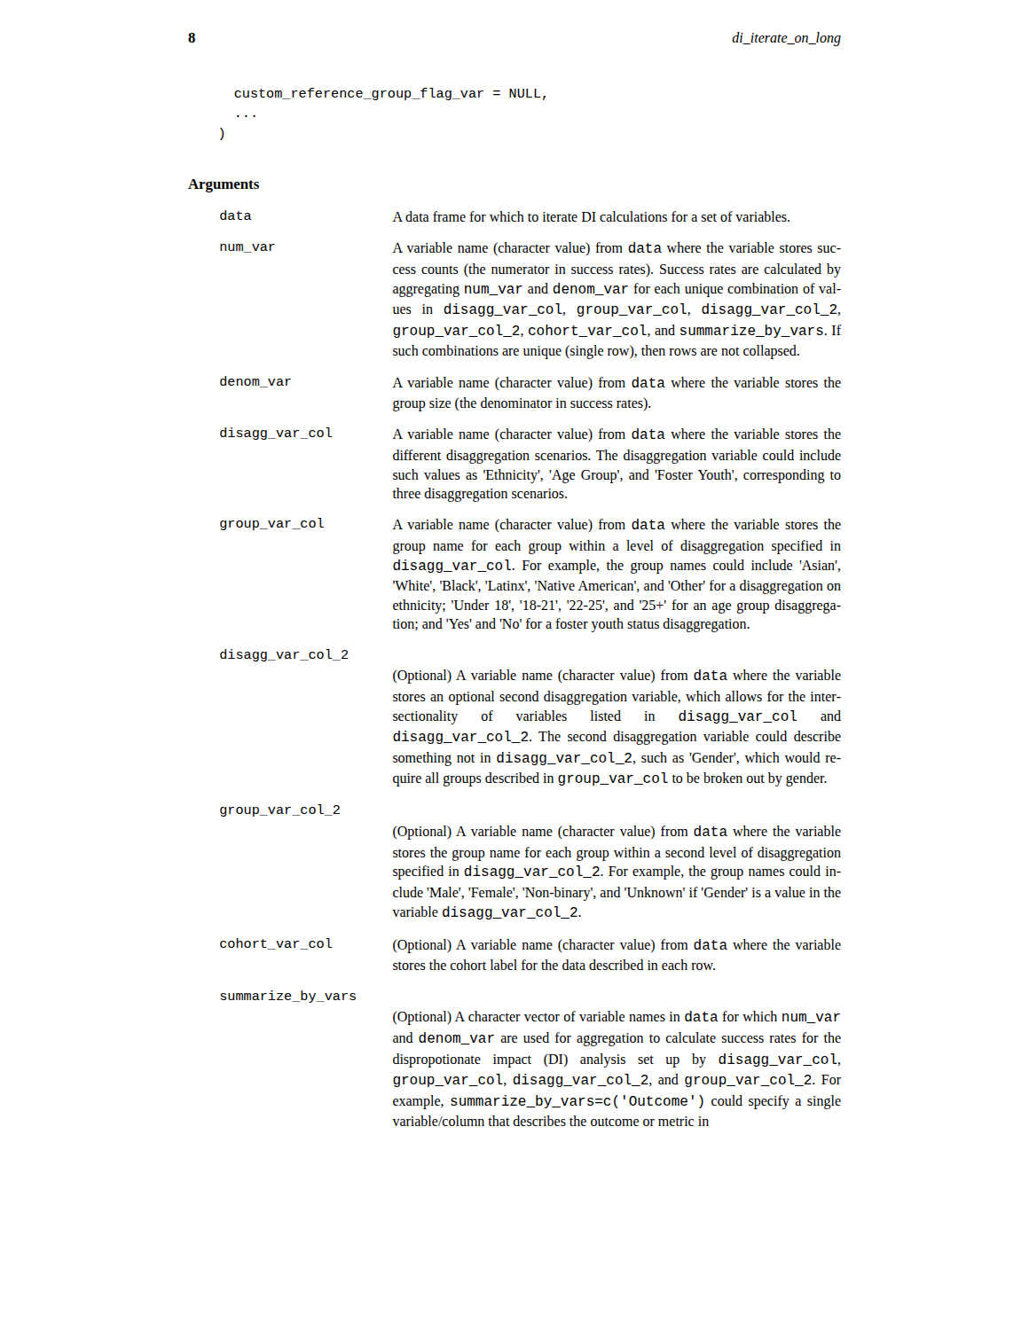8 di_iterate_on_long
  custom_reference_group_flag_var = NULL,
  ...
)
Arguments
data
A data frame for which to iterate DI calculations for a set of variables.
num_var
A variable name (character value) from data where the variable stores success counts (the numerator in success rates). Success rates are calculated by aggregating num_var and denom_var for each unique combination of values in disagg_var_col, group_var_col, disagg_var_col_2, group_var_col_2, cohort_var_col, and summarize_by_vars. If such combinations are unique (single row), then rows are not collapsed.
denom_var
A variable name (character value) from data where the variable stores the group size (the denominator in success rates).
disagg_var_col
A variable name (character value) from data where the variable stores the different disaggregation scenarios. The disaggregation variable could include such values as 'Ethnicity', 'Age Group', and 'Foster Youth', corresponding to three disaggregation scenarios.
group_var_col
A variable name (character value) from data where the variable stores the group name for each group within a level of disaggregation specified in disagg_var_col. For example, the group names could include 'Asian', 'White', 'Black', 'Latinx', 'Native American', and 'Other' for a disaggregation on ethnicity; 'Under 18', '18-21', '22-25', and '25+' for an age group disaggregation; and 'Yes' and 'No' for a foster youth status disaggregation.
disagg_var_col_2
(Optional) A variable name (character value) from data where the variable stores an optional second disaggregation variable, which allows for the intersectionality of variables listed in disagg_var_col and disagg_var_col_2. The second disaggregation variable could describe something not in disagg_var_col_2, such as 'Gender', which would require all groups described in group_var_col to be broken out by gender.
group_var_col_2
(Optional) A variable name (character value) from data where the variable stores the group name for each group within a second level of disaggregation specified in disagg_var_col_2. For example, the group names could include 'Male', 'Female', 'Non-binary', and 'Unknown' if 'Gender' is a value in the variable disagg_var_col_2.
cohort_var_col
(Optional) A variable name (character value) from data where the variable stores the cohort label for the data described in each row.
summarize_by_vars
(Optional) A character vector of variable names in data for which num_var and denom_var are used for aggregation to calculate success rates for the dispropotionate impact (DI) analysis set up by disagg_var_col, group_var_col, disagg_var_col_2, and group_var_col_2. For example, summarize_by_vars=c('Outcome') could specify a single variable/column that describes the outcome or metric in